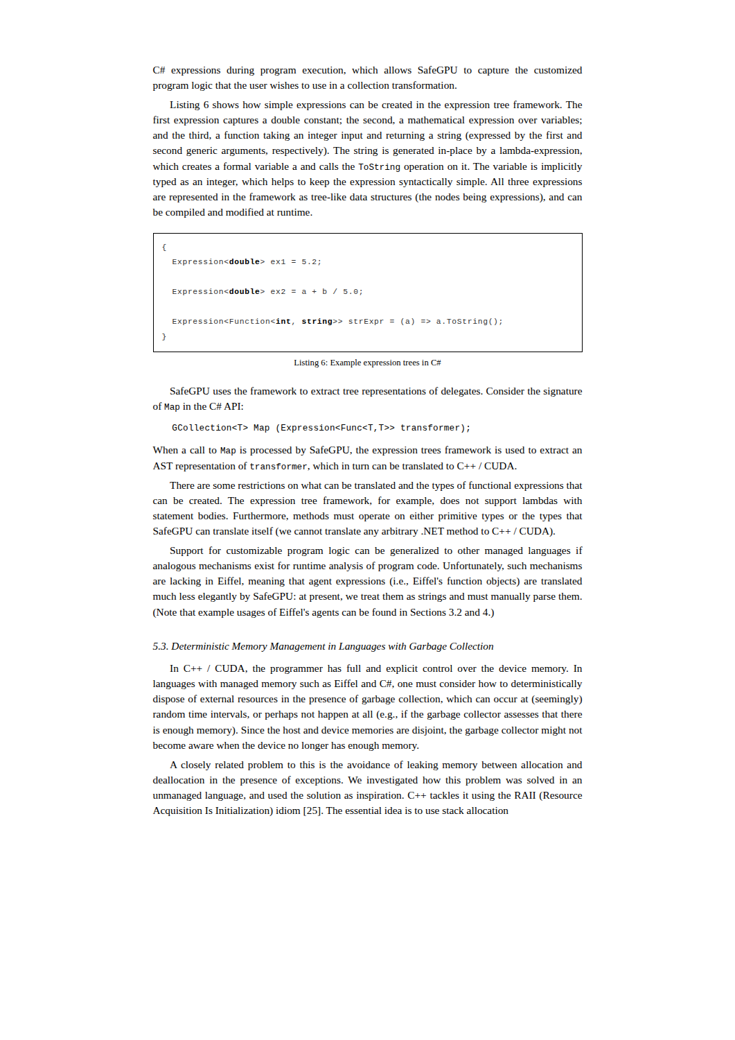C# expressions during program execution, which allows SafeGPU to capture the customized program logic that the user wishes to use in a collection transformation.
Listing 6 shows how simple expressions can be created in the expression tree framework. The first expression captures a double constant; the second, a mathematical expression over variables; and the third, a function taking an integer input and returning a string (expressed by the first and second generic arguments, respectively). The string is generated in-place by a lambda-expression, which creates a formal variable a and calls the ToString operation on it. The variable is implicitly typed as an integer, which helps to keep the expression syntactically simple. All three expressions are represented in the framework as tree-like data structures (the nodes being expressions), and can be compiled and modified at runtime.
{
Expression<double> ex1 = 5.2;
Expression<double> ex2 = a + b / 5.0;
Expression<Function<int, string>> strExpr = (a) => a.ToString();
}
Listing 6: Example expression trees in C#
SafeGPU uses the framework to extract tree representations of delegates. Consider the signature of Map in the C# API:
GCollection<T> Map (Expression<Func<T,T>> transformer);
When a call to Map is processed by SafeGPU, the expression trees framework is used to extract an AST representation of transformer, which in turn can be translated to C++ / CUDA.
There are some restrictions on what can be translated and the types of functional expressions that can be created. The expression tree framework, for example, does not support lambdas with statement bodies. Furthermore, methods must operate on either primitive types or the types that SafeGPU can translate itself (we cannot translate any arbitrary .NET method to C++ / CUDA).
Support for customizable program logic can be generalized to other managed languages if analogous mechanisms exist for runtime analysis of program code. Unfortunately, such mechanisms are lacking in Eiffel, meaning that agent expressions (i.e., Eiffel's function objects) are translated much less elegantly by SafeGPU: at present, we treat them as strings and must manually parse them. (Note that example usages of Eiffel's agents can be found in Sections 3.2 and 4.)
5.3. Deterministic Memory Management in Languages with Garbage Collection
In C++ / CUDA, the programmer has full and explicit control over the device memory. In languages with managed memory such as Eiffel and C#, one must consider how to deterministically dispose of external resources in the presence of garbage collection, which can occur at (seemingly) random time intervals, or perhaps not happen at all (e.g., if the garbage collector assesses that there is enough memory). Since the host and device memories are disjoint, the garbage collector might not become aware when the device no longer has enough memory.
A closely related problem to this is the avoidance of leaking memory between allocation and deallocation in the presence of exceptions. We investigated how this problem was solved in an unmanaged language, and used the solution as inspiration. C++ tackles it using the RAII (Resource Acquisition Is Initialization) idiom [25]. The essential idea is to use stack allocation